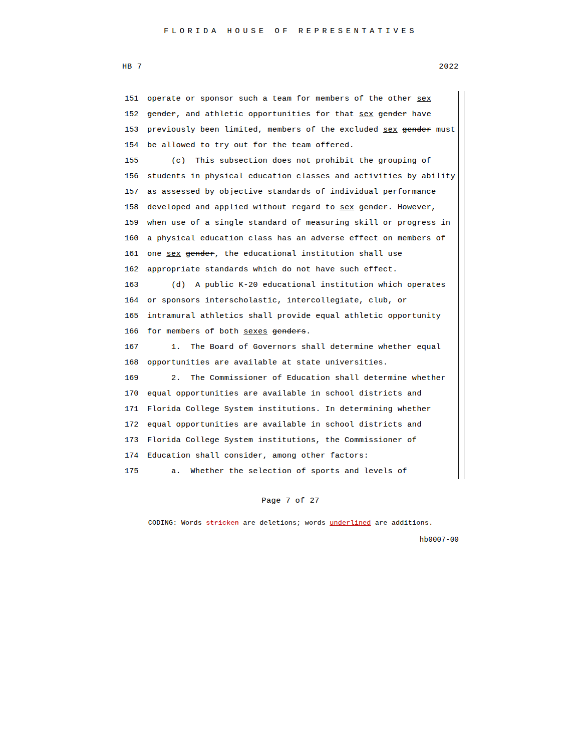FLORIDA HOUSE OF REPRESENTATIVES
HB 7 2022
151 operate or sponsor such a team for members of the other sex
152 gender, and athletic opportunities for that sex gender have
153 previously been limited, members of the excluded sex gender must
154 be allowed to try out for the team offered.
155 (c) This subsection does not prohibit the grouping of
156 students in physical education classes and activities by ability
157 as assessed by objective standards of individual performance
158 developed and applied without regard to sex gender. However,
159 when use of a single standard of measuring skill or progress in
160 a physical education class has an adverse effect on members of
161 one sex gender, the educational institution shall use
162 appropriate standards which do not have such effect.
163 (d) A public K-20 educational institution which operates
164 or sponsors interscholastic, intercollegiate, club, or
165 intramural athletics shall provide equal athletic opportunity
166 for members of both sexes genders.
167 1. The Board of Governors shall determine whether equal
168 opportunities are available at state universities.
169 2. The Commissioner of Education shall determine whether
170 equal opportunities are available in school districts and
171 Florida College System institutions. In determining whether
172 equal opportunities are available in school districts and
173 Florida College System institutions, the Commissioner of
174 Education shall consider, among other factors:
175 a. Whether the selection of sports and levels of
Page 7 of 27
CODING: Words stricken are deletions; words underlined are additions.
hb0007-00